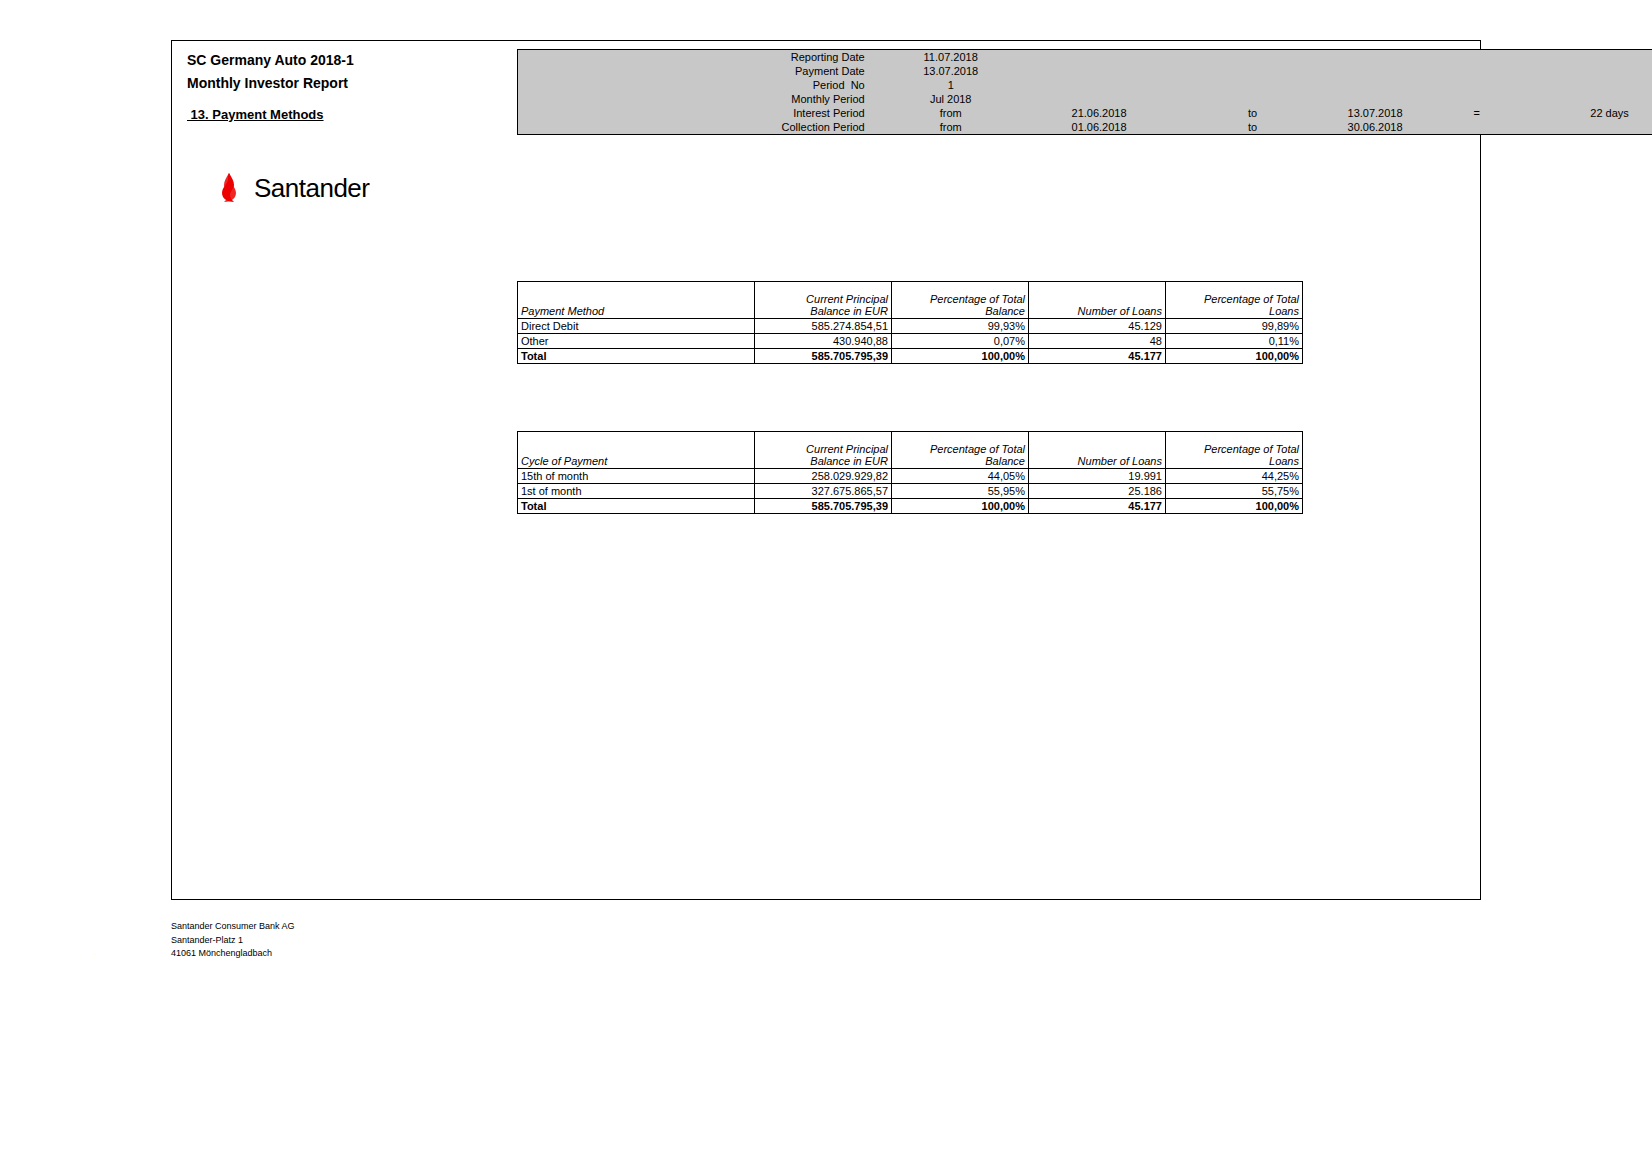SC Germany Auto 2018-1
Monthly Investor Report
13. Payment Methods
| Reporting Date | 11.07.2018 | | | | |
| Payment Date | 13.07.2018 | | | | |
| Period No | 1 | | | | |
| Monthly Period | Jul 2018 | | | | |
| Interest Period | from | 21.06.2018 | to | 13.07.2018 | = | 22 days |
| Collection Period | from | 01.06.2018 | to | 30.06.2018 | | |
Santander
| Payment Method | Current Principal Balance in EUR | Percentage of Total Balance | Number of Loans | Percentage of Total Loans |
| --- | --- | --- | --- | --- |
| Direct Debit | 585.274.854,51 | 99,93% | 45.129 | 99,89% |
| Other | 430.940,88 | 0,07% | 48 | 0,11% |
| Total | 585.705.795,39 | 100,00% | 45.177 | 100,00% |
| Cycle of Payment | Current Principal Balance in EUR | Percentage of Total Balance | Number of Loans | Percentage of Total Loans |
| --- | --- | --- | --- | --- |
| 15th of month | 258.029.929,82 | 44,05% | 19.991 | 44,25% |
| 1st of month | 327.675.865,57 | 55,95% | 25.186 | 55,75% |
| Total | 585.705.795,39 | 100,00% | 45.177 | 100,00% |
Santander Consumer Bank AG
Santander-Platz 1
41061 Mönchengladbach